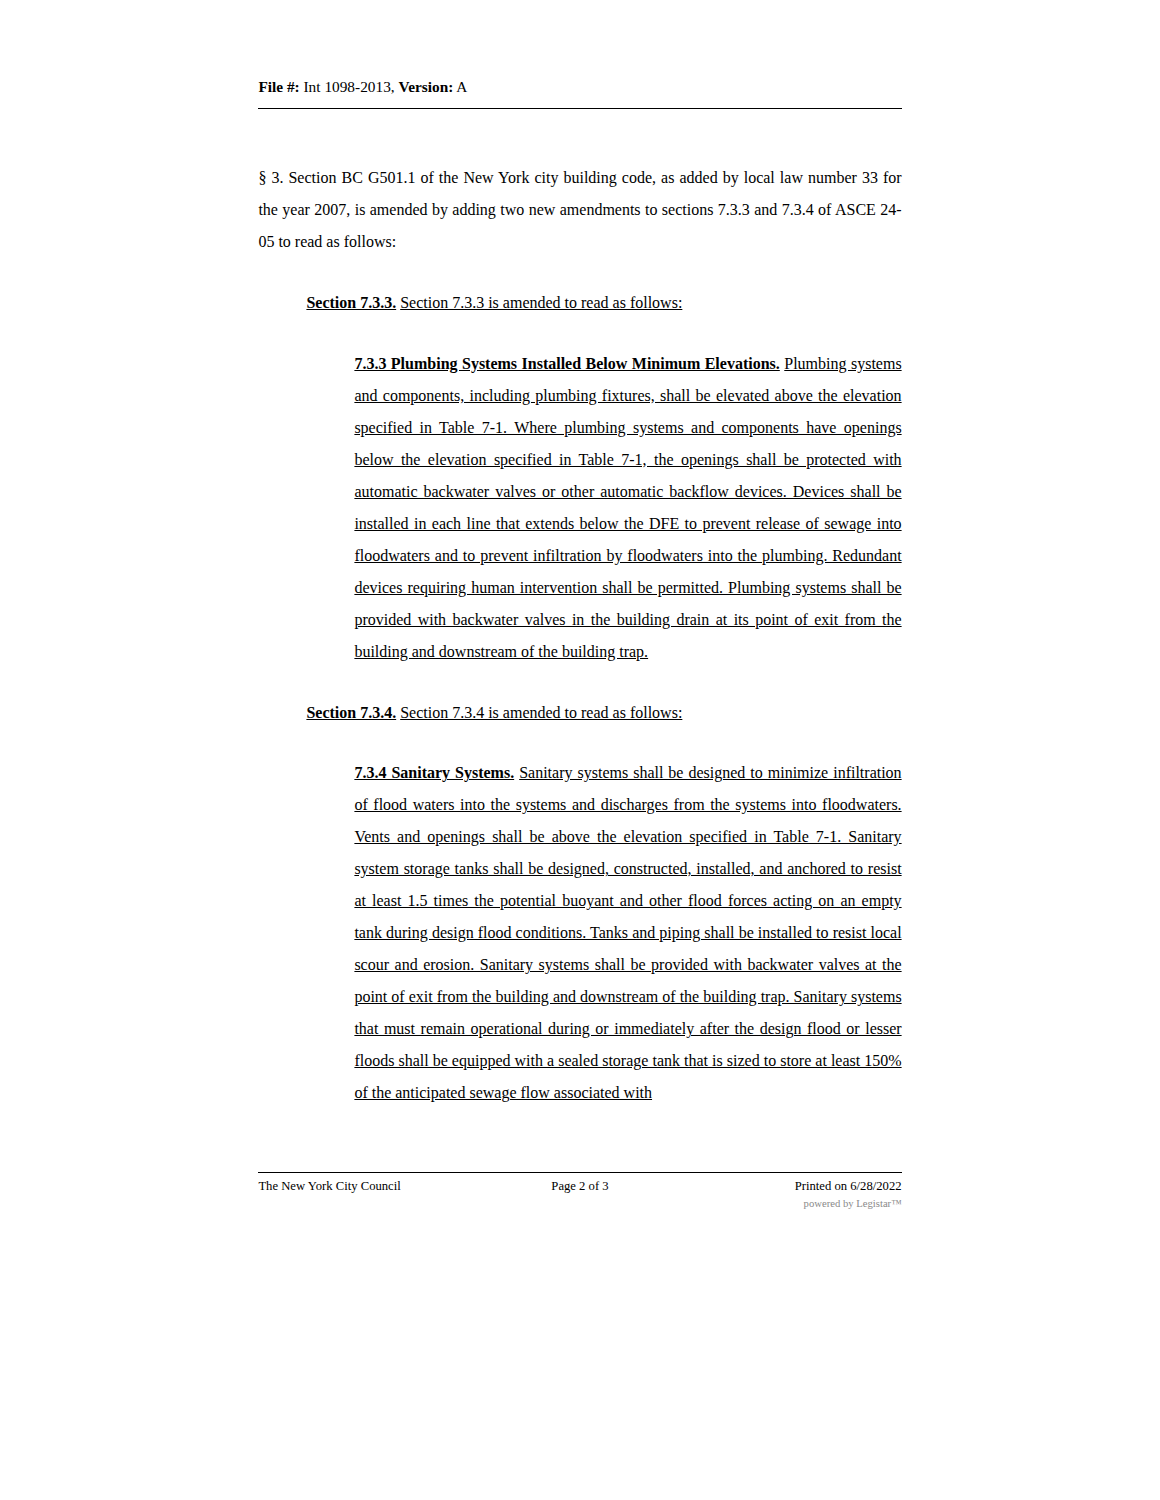File #: Int 1098-2013, Version: A
§ 3. Section BC G501.1 of the New York city building code, as added by local law number 33 for the year 2007, is amended by adding two new amendments to sections 7.3.3 and 7.3.4 of ASCE 24-05 to read as follows:
Section 7.3.3. Section 7.3.3 is amended to read as follows:
7.3.3 Plumbing Systems Installed Below Minimum Elevations. Plumbing systems and components, including plumbing fixtures, shall be elevated above the elevation specified in Table 7-1. Where plumbing systems and components have openings below the elevation specified in Table 7-1, the openings shall be protected with automatic backwater valves or other automatic backflow devices. Devices shall be installed in each line that extends below the DFE to prevent release of sewage into floodwaters and to prevent infiltration by floodwaters into the plumbing. Redundant devices requiring human intervention shall be permitted. Plumbing systems shall be provided with backwater valves in the building drain at its point of exit from the building and downstream of the building trap.
Section 7.3.4. Section 7.3.4 is amended to read as follows:
7.3.4 Sanitary Systems. Sanitary systems shall be designed to minimize infiltration of flood waters into the systems and discharges from the systems into floodwaters. Vents and openings shall be above the elevation specified in Table 7-1. Sanitary system storage tanks shall be designed, constructed, installed, and anchored to resist at least 1.5 times the potential buoyant and other flood forces acting on an empty tank during design flood conditions. Tanks and piping shall be installed to resist local scour and erosion. Sanitary systems shall be provided with backwater valves at the point of exit from the building and downstream of the building trap. Sanitary systems that must remain operational during or immediately after the design flood or lesser floods shall be equipped with a sealed storage tank that is sized to store at least 150% of the anticipated sewage flow associated with
The New York City Council
Page 2 of 3
Printed on 6/28/2022 powered by Legistar™